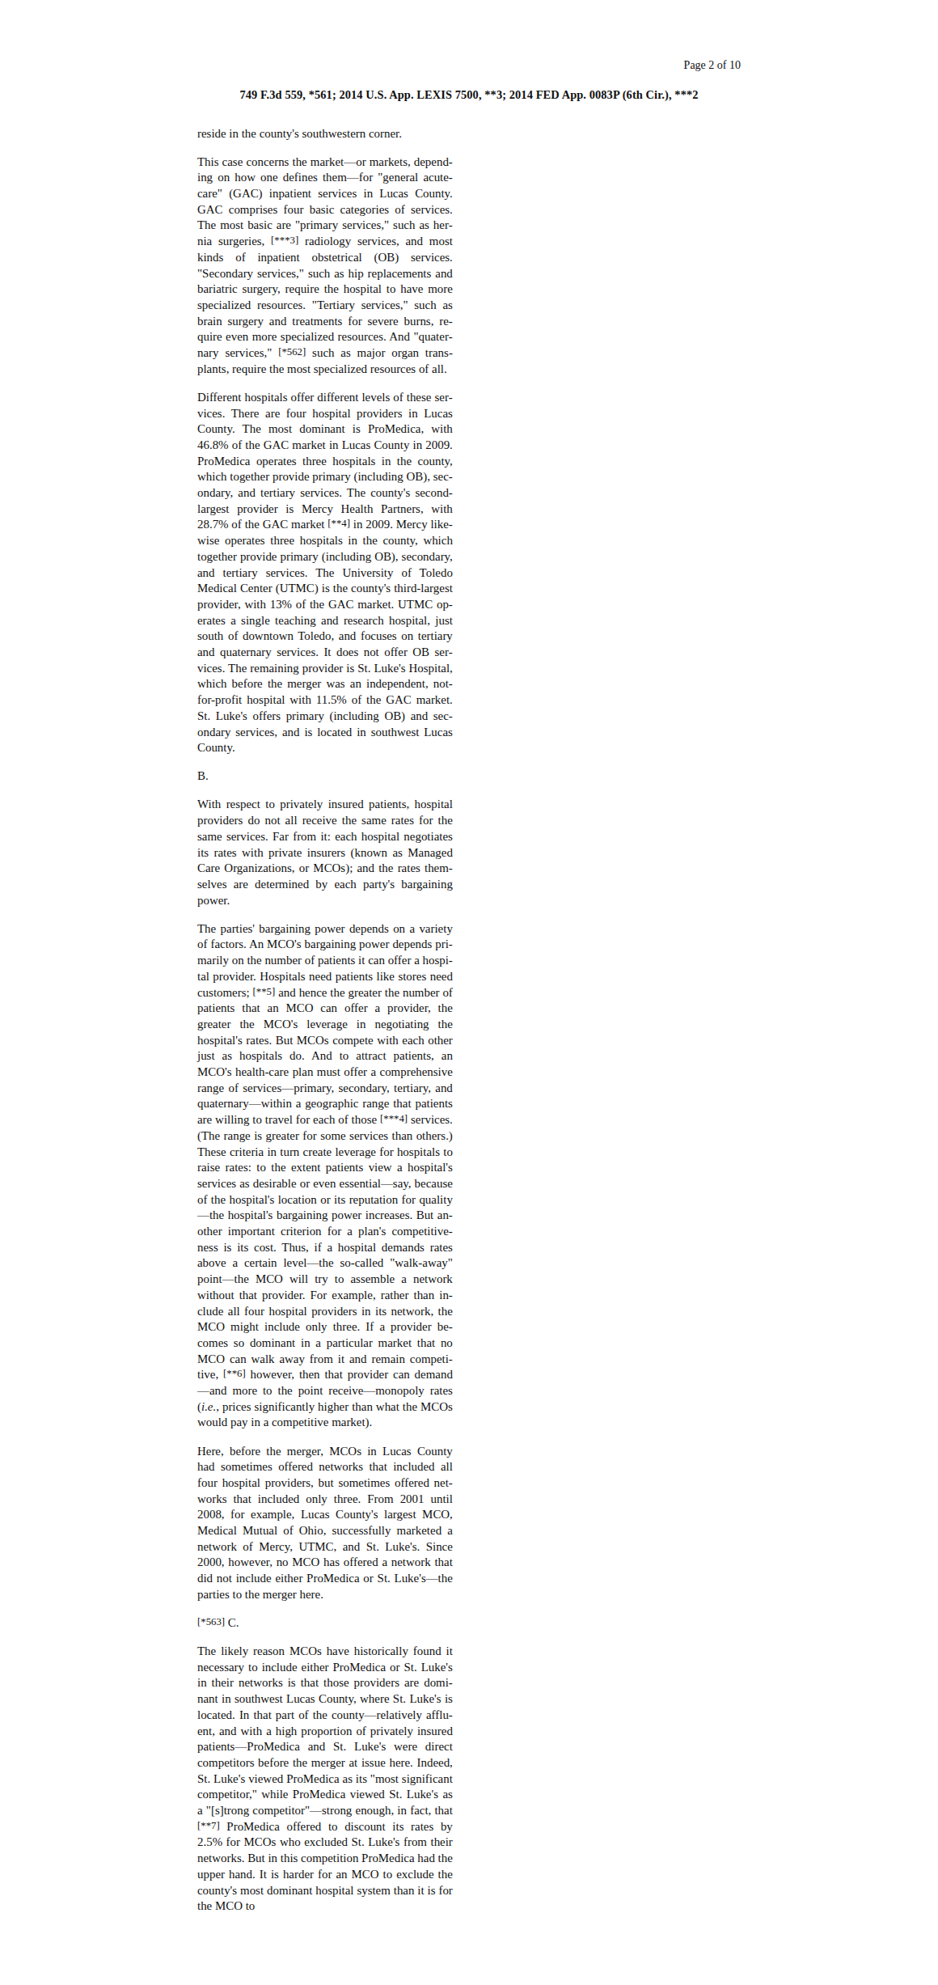Page 2 of 10
749 F.3d 559, *561; 2014 U.S. App. LEXIS 7500, **3; 2014 FED App. 0083P (6th Cir.), ***2
reside in the county's southwestern corner.
This case concerns the market—or markets, depending on how one defines them—for "general acute-care" (GAC) inpatient services in Lucas County. GAC comprises four basic categories of services. The most basic are "primary services," such as hernia surgeries, [***3] radiology services, and most kinds of inpatient obstetrical (OB) services. "Secondary services," such as hip replacements and bariatric surgery, require the hospital to have more specialized resources. "Tertiary services," such as brain surgery and treatments for severe burns, require even more specialized resources. And "quaternary services," [*562] such as major organ transplants, require the most specialized resources of all.
Different hospitals offer different levels of these services. There are four hospital providers in Lucas County. The most dominant is ProMedica, with 46.8% of the GAC market in Lucas County in 2009. ProMedica operates three hospitals in the county, which together provide primary (including OB), secondary, and tertiary services. The county's second-largest provider is Mercy Health Partners, with 28.7% of the GAC market [**4] in 2009. Mercy likewise operates three hospitals in the county, which together provide primary (including OB), secondary, and tertiary services. The University of Toledo Medical Center (UTMC) is the county's third-largest provider, with 13% of the GAC market. UTMC operates a single teaching and research hospital, just south of downtown Toledo, and focuses on tertiary and quaternary services. It does not offer OB services. The remaining provider is St. Luke's Hospital, which before the merger was an independent, not-for-profit hospital with 11.5% of the GAC market. St. Luke's offers primary (including OB) and secondary services, and is located in southwest Lucas County.
B.
With respect to privately insured patients, hospital providers do not all receive the same rates for the same services. Far from it: each hospital negotiates its rates with private insurers (known as Managed Care Organizations, or MCOs); and the rates themselves are determined by each party's bargaining power.
The parties' bargaining power depends on a variety of factors. An MCO's bargaining power depends primarily on the number of patients it can offer a hospital provider. Hospitals need patients like stores need customers; [**5] and hence the greater the number of patients that an MCO can offer a provider, the greater the MCO's leverage in negotiating the hospital's rates. But MCOs compete with each other just as hospitals do. And to attract patients, an MCO's health-care plan must offer a comprehensive range of services—primary, secondary, tertiary, and quaternary—within a geographic range that patients are willing to travel for each of those [***4] services. (The range is greater for some services than others.) These criteria in turn create leverage for hospitals to raise rates: to the extent patients view a hospital's services as desirable or even essential—say, because of the hospital's location or its reputation for quality—the hospital's bargaining power increases. But another important criterion for a plan's competitiveness is its cost. Thus, if a hospital demands rates above a certain level—the so-called "walk-away" point—the MCO will try to assemble a network without that provider. For example, rather than include all four hospital providers in its network, the MCO might include only three. If a provider becomes so dominant in a particular market that no MCO can walk away from it and remain competitive, [**6] however, then that provider can demand—and more to the point receive—monopoly rates (i.e., prices significantly higher than what the MCOs would pay in a competitive market).
Here, before the merger, MCOs in Lucas County had sometimes offered networks that included all four hospital providers, but sometimes offered networks that included only three. From 2001 until 2008, for example, Lucas County's largest MCO, Medical Mutual of Ohio, successfully marketed a network of Mercy, UTMC, and St. Luke's. Since 2000, however, no MCO has offered a network that did not include either ProMedica or St. Luke's—the parties to the merger here.
[*563] C.
The likely reason MCOs have historically found it necessary to include either ProMedica or St. Luke's in their networks is that those providers are dominant in southwest Lucas County, where St. Luke's is located. In that part of the county—relatively affluent, and with a high proportion of privately insured patients—ProMedica and St. Luke's were direct competitors before the merger at issue here. Indeed, St. Luke's viewed ProMedica as its "most significant competitor," while ProMedica viewed St. Luke's as a "[s]trong competitor"—strong enough, in fact, that [**7] ProMedica offered to discount its rates by 2.5% for MCOs who excluded St. Luke's from their networks. But in this competition ProMedica had the upper hand. It is harder for an MCO to exclude the county's most dominant hospital system than it is for the MCO to